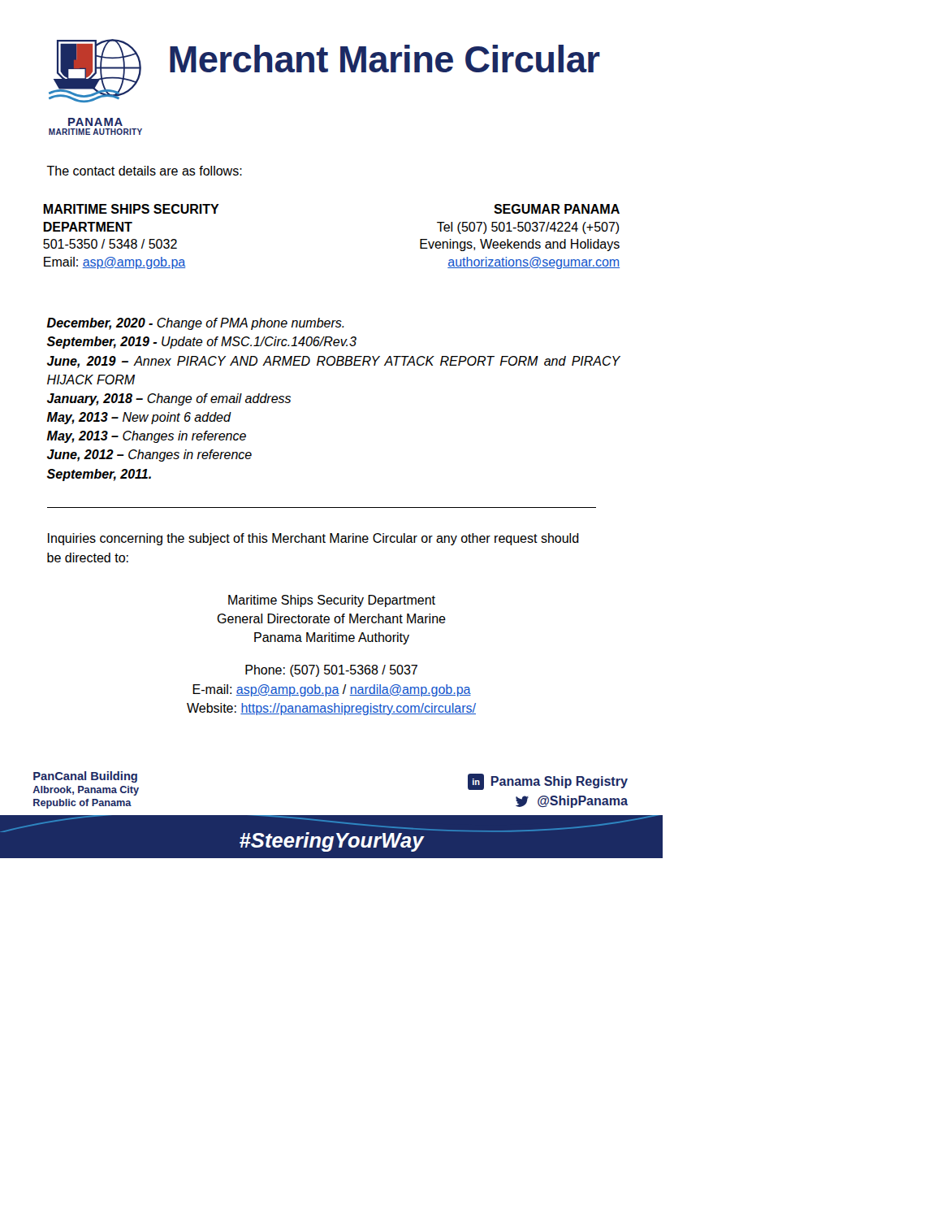PANAMA
MARITIME AUTHORITY
Merchant Marine Circular
The contact details are as follows:
| MARITIME SHIPS SECURITY DEPARTMENT 501-5350 / 5348 / 5032 Email: asp@amp.gob.pa | SEGUMAR PANAMA Tel (507) 501-5037/4224 (+507) Evenings, Weekends and Holidays authorizations@segumar.com |
December, 2020 - Change of PMA phone numbers.
September, 2019 - Update of MSC.1/Circ.1406/Rev.3
June, 2019 – Annex PIRACY AND ARMED ROBBERY ATTACK REPORT FORM and PIRACY HIJACK FORM
January, 2018 – Change of email address
May, 2013 – New point 6 added
May, 2013 – Changes in reference
June, 2012 – Changes in reference
September, 2011.
Inquiries concerning the subject of this Merchant Marine Circular or any other request should be directed to:
Maritime Ships Security Department
General Directorate of Merchant Marine
Panama Maritime Authority
Phone: (507) 501-5368 / 5037
E-mail: asp@amp.gob.pa / nardila@amp.gob.pa
Website: https://panamashipregistry.com/circulars/
PanCanal Building
Albrook, Panama City
Republic of Panama
in Panama Ship Registry
@ShipPanama
#SteeringYourWay